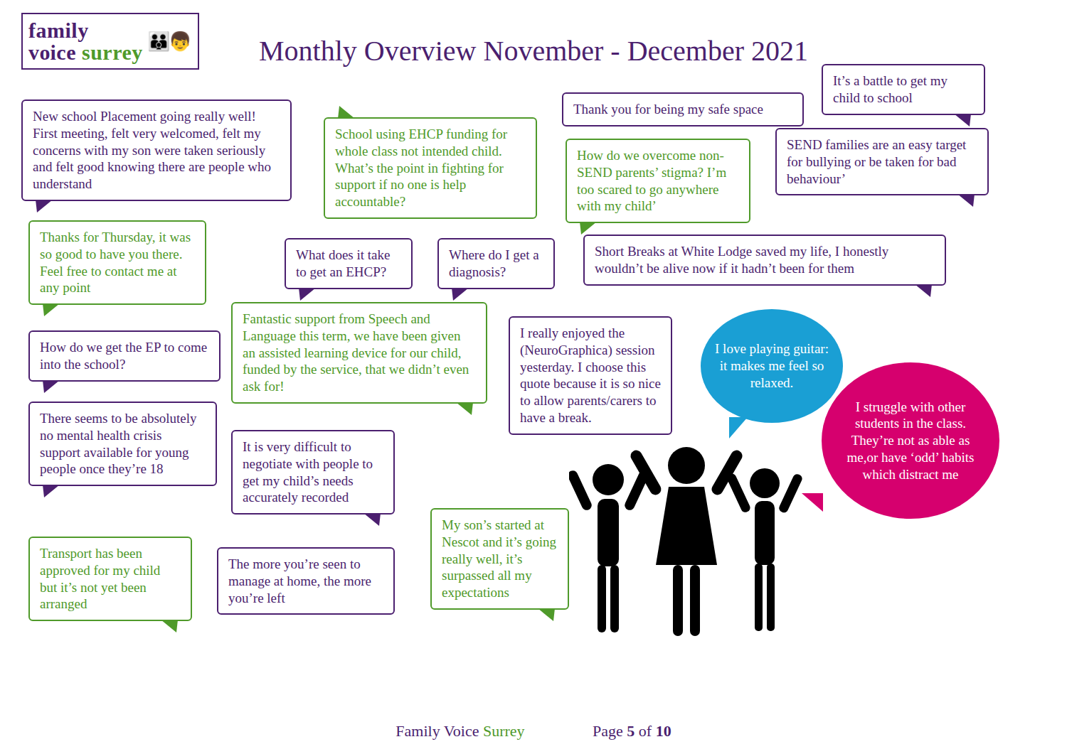family
voice surrey
👪👦
Monthly Overview November - December 2021
New school Placement going really well! First meeting, felt very welcomed, felt my concerns with my son were taken seriously and felt good knowing there are people who understand
School using EHCP funding for whole class not intended child. What’s the point in fighting for support if no one is help accountable?
Thank you for being my safe space
It’s a battle to get my child to school
How do we overcome non-SEND parents’ stigma? I’m too scared to go anywhere with my child’
SEND families are an easy target for bullying or be taken for bad behaviour’
Thanks for Thursday, it was so good to have you there. Feel free to contact me at any point
What does it take to get an EHCP?
Where do I get a diagnosis?
Short Breaks at White Lodge saved my life, I honestly wouldn’t be alive now if it hadn’t been for them
How do we get the EP to come into the school?
Fantastic support from Speech and Language this term, we have been given an assisted learning device for our child, funded by the service, that we didn’t even ask for!
I really enjoyed the (NeuroGraphica) session yesterday. I choose this quote because it is so nice to allow parents/carers to have a break.
There seems to be absolutely no mental health crisis support available for young people once they’re 18
It is very difficult to negotiate with people to get my child’s needs accurately recorded
My son’s started at Nescot and it’s going really well, it’s surpassed all my expectations
Transport has been approved for my child but it’s not yet been arranged
The more you’re seen to manage at home, the more you’re left
I love playing guitar: it makes me feel so relaxed.
I struggle with other students in the class. They’re not as able as me,or have ‘odd’ habits which distract me
Family Voice Surrey Page 5 of 10